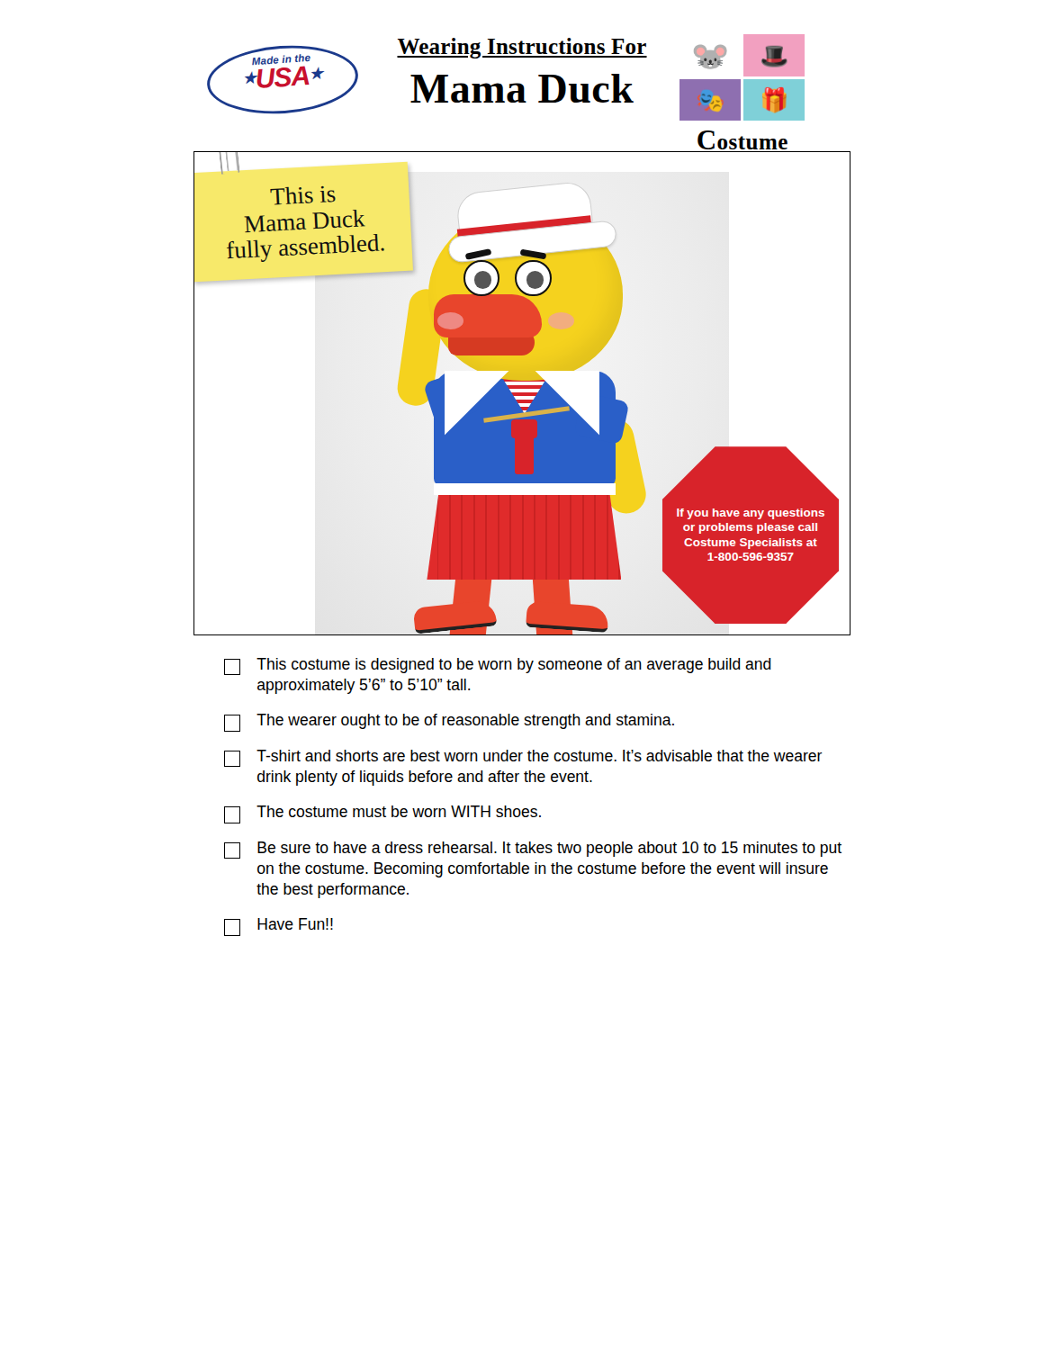Made in the
★USA★
Wearing Instructions For
Mama Duck
🐭
🎩
🎭
🎁
Costume Specialists
This is
Mama Duck
fully assembled.
If you have any questions or problems please call Costume Specialists at
1-800-596-9357
This costume is designed to be worn by someone of an average build and approximately 5’6” to 5’10” tall.
The wearer ought to be of reasonable strength and stamina.
T-shirt and shorts are best worn under the costume. It’s advisable that the wearer drink plenty of liquids before and after the event.
The costume must be worn WITH shoes.
Be sure to have a dress rehearsal. It takes two people about 10 to 15 minutes to put on the costume. Becoming comfortable in the costume before the event will insure the best performance.
Have Fun!!